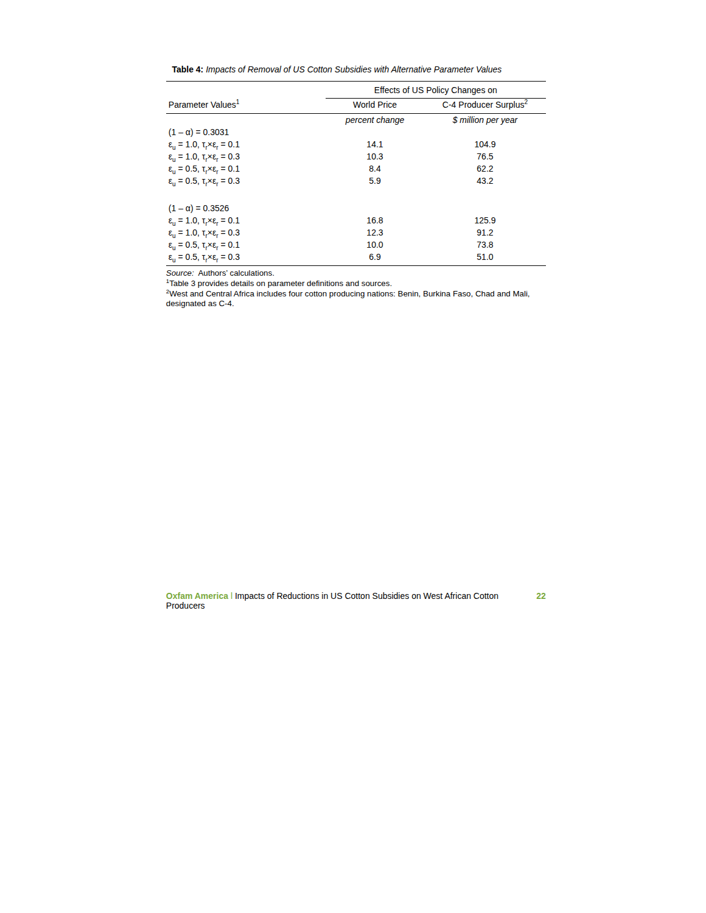Table 4: Impacts of Removal of US Cotton Subsidies with Alternative Parameter Values
| | Effects of US Policy Changes on |
| Parameter Values 1 | World Price | C-4 Producer Surplus 2 |
| | percent change | $ million per year |
| (1 – α) = 0.3031 | | |
| ε u = 1.0, τ r ×ε r = 0.1 | 14.1 | 104.9 |
| ε u = 1.0, τ r ×ε r = 0.3 | 10.3 | 76.5 |
| ε u = 0.5, τ r ×ε r = 0.1 | 8.4 | 62.2 |
| ε u = 0.5, τ r ×ε r = 0.3 | 5.9 | 43.2 |
| (1 – α) = 0.3526 | | |
| ε u = 1.0, τ r ×ε r = 0.1 | 16.8 | 125.9 |
| ε u = 1.0, τ r ×ε r = 0.3 | 12.3 | 91.2 |
| ε u = 0.5, τ r ×ε r = 0.1 | 10.0 | 73.8 |
| ε u = 0.5, τ r ×ε r = 0.3 | 6.9 | 51.0 |
Source: Authors’ calculations.
1Table 3 provides details on parameter definitions and sources.
2West and Central Africa includes four cotton producing nations: Benin, Burkina Faso, Chad and Mali, designated as C-4.
22 Oxfam America l Impacts of Reductions in US Cotton Subsidies on West African Cotton Producers